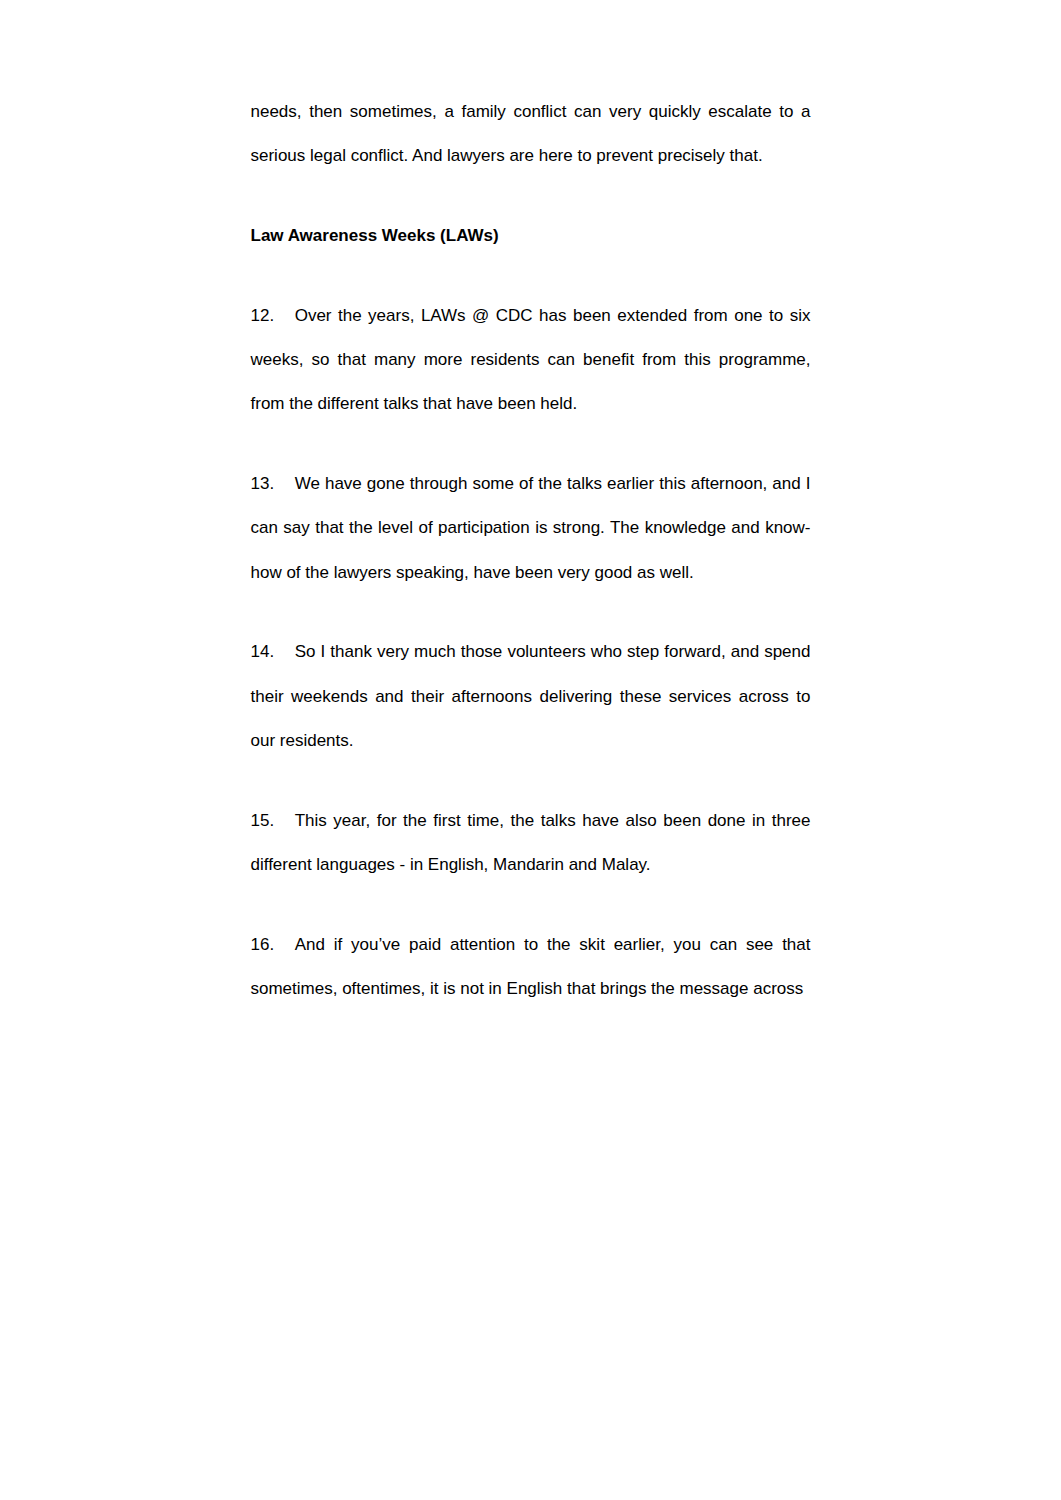needs, then sometimes, a family conflict can very quickly escalate to a serious legal conflict. And lawyers are here to prevent precisely that.
Law Awareness Weeks (LAWs)
12. Over the years, LAWs @ CDC has been extended from one to six weeks, so that many more residents can benefit from this programme, from the different talks that have been held.
13. We have gone through some of the talks earlier this afternoon, and I can say that the level of participation is strong. The knowledge and know-how of the lawyers speaking, have been very good as well.
14. So I thank very much those volunteers who step forward, and spend their weekends and their afternoons delivering these services across to our residents.
15. This year, for the first time, the talks have also been done in three different languages - in English, Mandarin and Malay.
16. And if you’ve paid attention to the skit earlier, you can see that sometimes, oftentimes, it is not in English that brings the message across